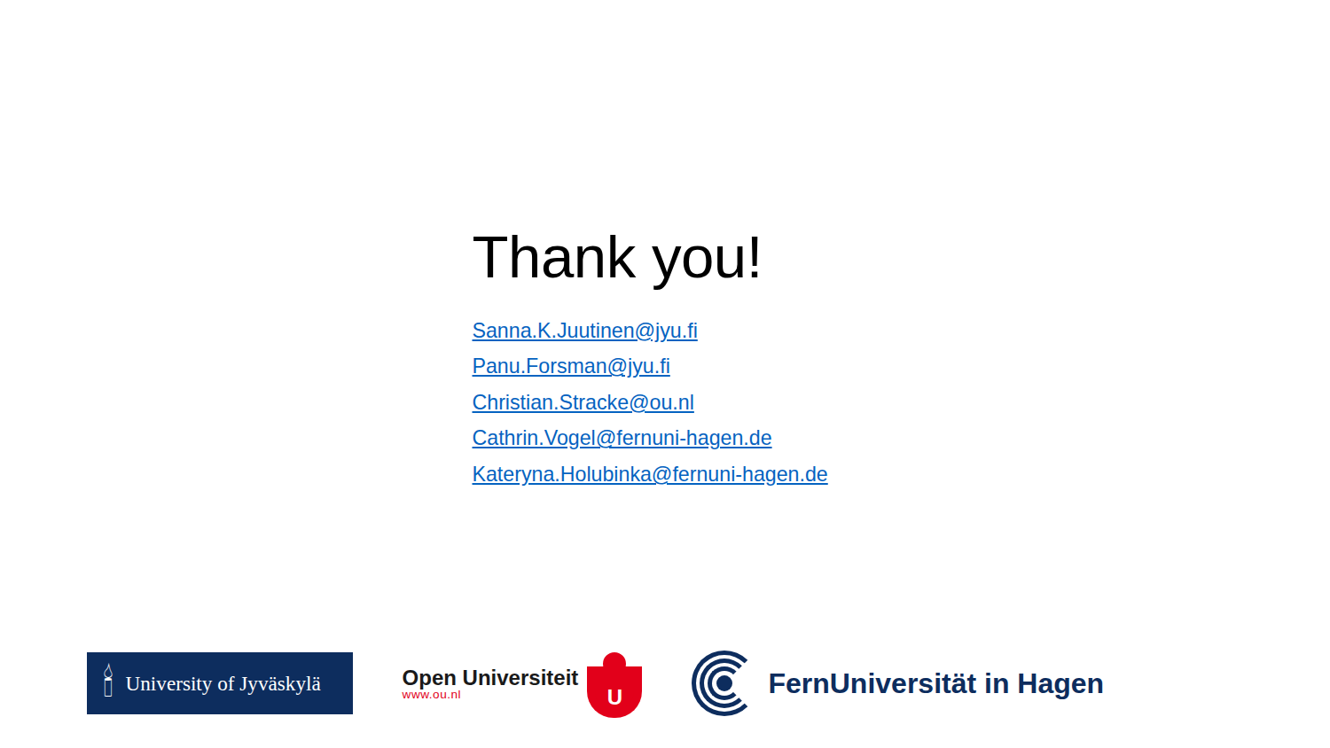Thank you!
Sanna.K.Juutinen@jyu.fi
Panu.Forsman@jyu.fi
Christian.Stracke@ou.nl
Cathrin.Vogel@fernuni-hagen.de
Kateryna.Holubinka@fernuni-hagen.de
🕯
University of Jyväskylä
Open Universiteit
www.ou.nl
U
FernUniversität in Hagen